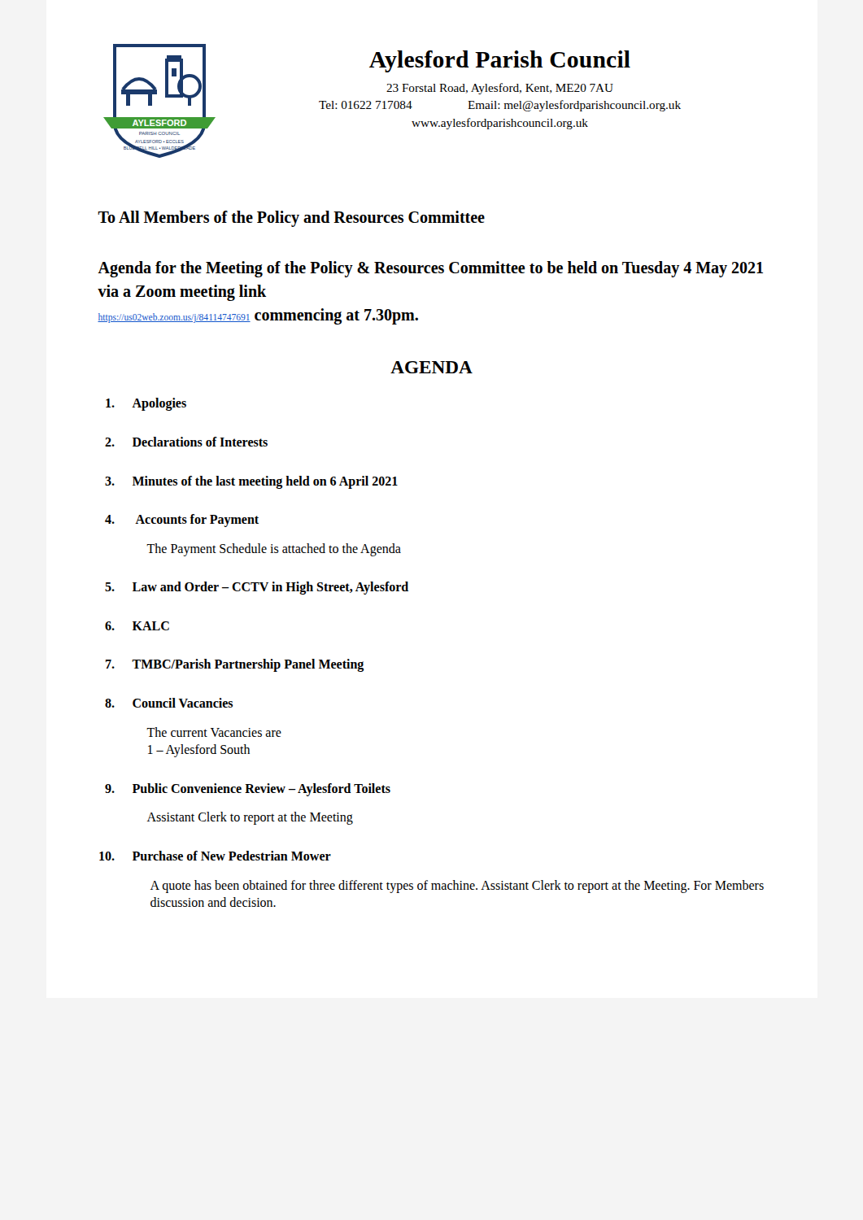AYLESFORD PARISH COUNCIL AYLESFORD • ECCLES BLUE BELL HILL • WALDERSLADE
Aylesford Parish Council
23 Forstal Road, Aylesford, Kent, ME20 7AU
Tel: 01622 717084 Email: mel@aylesfordparishcouncil.org.uk
www.aylesfordparishcouncil.org.uk
To All Members of the Policy and Resources Committee
Agenda for the Meeting of the Policy & Resources Committee to be held on Tuesday 4 May 2021 via a Zoom meeting link
https://us02web.zoom.us/j/84114747691 commencing at 7.30pm.
AGENDA
Apologies
Declarations of Interests
Minutes of the last meeting held on 6 April 2021
Accounts for Payment
The Payment Schedule is attached to the Agenda
Law and Order – CCTV in High Street, Aylesford
KALC
TMBC/Parish Partnership Panel Meeting
Council Vacancies
The current Vacancies are 1 – Aylesford South
Public Convenience Review – Aylesford Toilets
Assistant Clerk to report at the Meeting
Purchase of New Pedestrian Mower
A quote has been obtained for three different types of machine. Assistant Clerk to report at the Meeting. For Members discussion and decision.